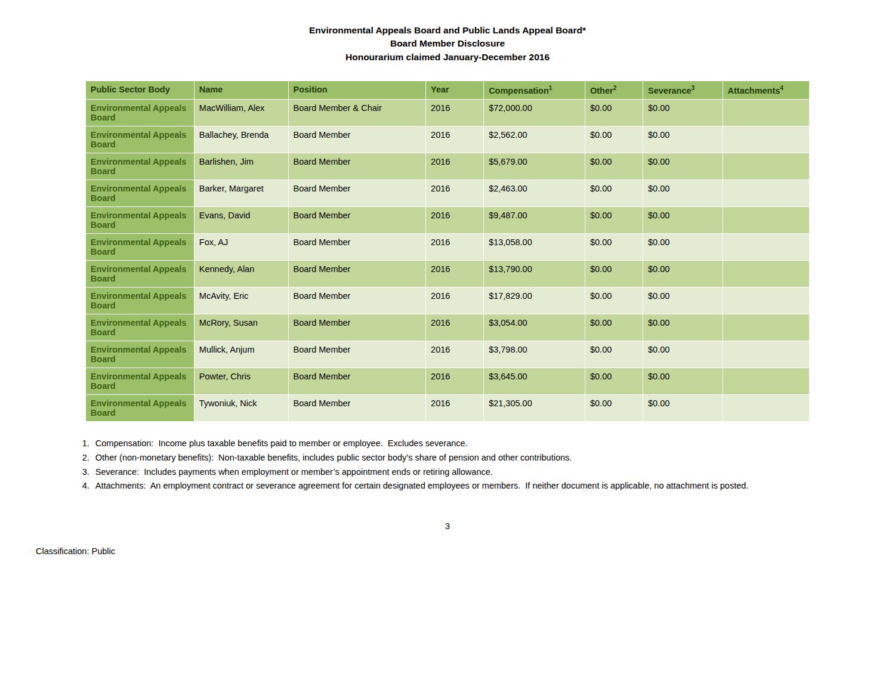Environmental Appeals Board and Public Lands Appeal Board*
Board Member Disclosure
Honourarium claimed January-December 2016
| Public Sector Body | Name | Position | Year | Compensation 1 | Other 2 | Severance 3 | Attachments 4 |
| --- | --- | --- | --- | --- | --- | --- | --- |
| Environmental Appeals Board | MacWilliam, Alex | Board Member & Chair | 2016 | $72,000.00 | $0.00 | $0.00 | |
| Environmental Appeals Board | Ballachey, Brenda | Board Member | 2016 | $2,562.00 | $0.00 | $0.00 | |
| Environmental Appeals Board | Barlishen, Jim | Board Member | 2016 | $5,679.00 | $0.00 | $0.00 | |
| Environmental Appeals Board | Barker, Margaret | Board Member | 2016 | $2,463.00 | $0.00 | $0.00 | |
| Environmental Appeals Board | Evans, David | Board Member | 2016 | $9,487.00 | $0.00 | $0.00 | |
| Environmental Appeals Board | Fox, AJ | Board Member | 2016 | $13,058.00 | $0.00 | $0.00 | |
| Environmental Appeals Board | Kennedy, Alan | Board Member | 2016 | $13,790.00 | $0.00 | $0.00 | |
| Environmental Appeals Board | McAvity, Eric | Board Member | 2016 | $17,829.00 | $0.00 | $0.00 | |
| Environmental Appeals Board | McRory, Susan | Board Member | 2016 | $3,054.00 | $0.00 | $0.00 | |
| Environmental Appeals Board | Mullick, Anjum | Board Member | 2016 | $3,798.00 | $0.00 | $0.00 | |
| Environmental Appeals Board | Powter, Chris | Board Member | 2016 | $3,645.00 | $0.00 | $0.00 | |
| Environmental Appeals Board | Tywoniuk, Nick | Board Member | 2016 | $21,305.00 | $0.00 | $0.00 | |
Compensation: Income plus taxable benefits paid to member or employee. Excludes severance.
Other (non-monetary benefits): Non-taxable benefits, includes public sector body’s share of pension and other contributions.
Severance: Includes payments when employment or member’s appointment ends or retiring allowance.
Attachments: An employment contract or severance agreement for certain designated employees or members. If neither document is applicable, no attachment is posted.
3
Classification: Public